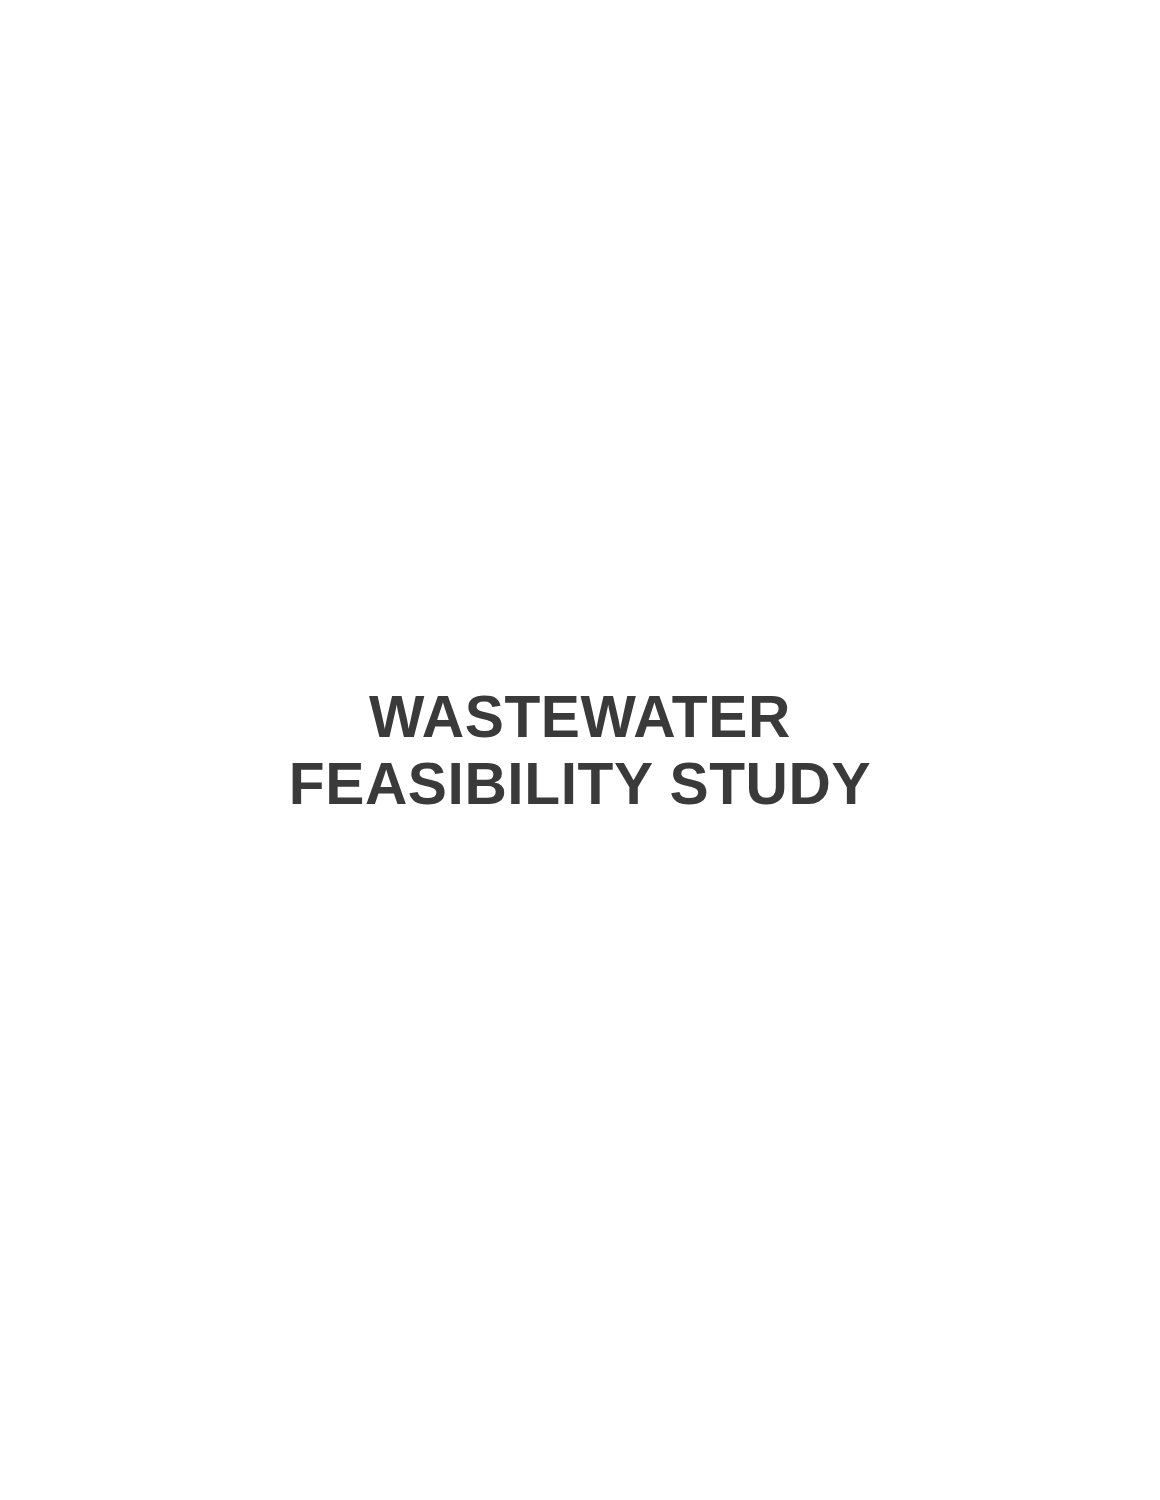Wastewater
Feasibility Study